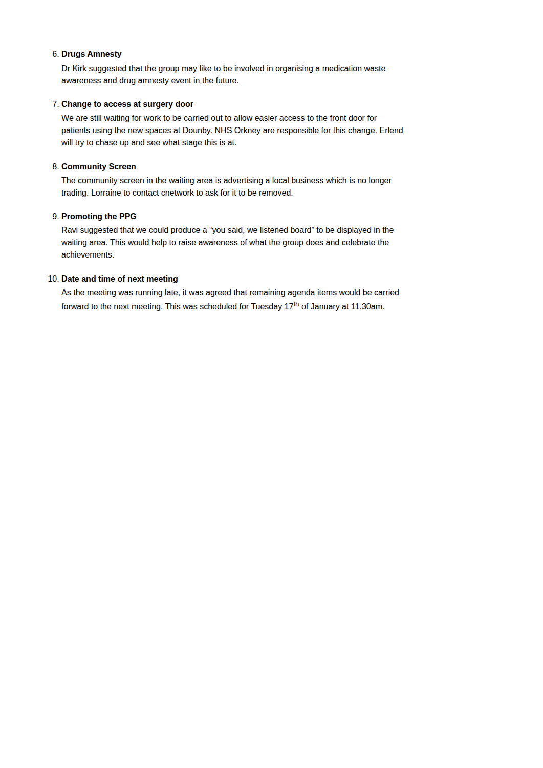Drugs Amnesty
Dr Kirk suggested that the group may like to be involved in organising a medication waste awareness and drug amnesty event in the future.
Change to access at surgery door
We are still waiting for work to be carried out to allow easier access to the front door for patients using the new spaces at Dounby. NHS Orkney are responsible for this change. Erlend will try to chase up and see what stage this is at.
Community Screen
The community screen in the waiting area is advertising a local business which is no longer trading. Lorraine to contact cnetwork to ask for it to be removed.
Promoting the PPG
Ravi suggested that we could produce a “you said, we listened board” to be displayed in the waiting area. This would help to raise awareness of what the group does and celebrate the achievements.
Date and time of next meeting
As the meeting was running late, it was agreed that remaining agenda items would be carried forward to the next meeting. This was scheduled for Tuesday 17th of January at 11.30am.